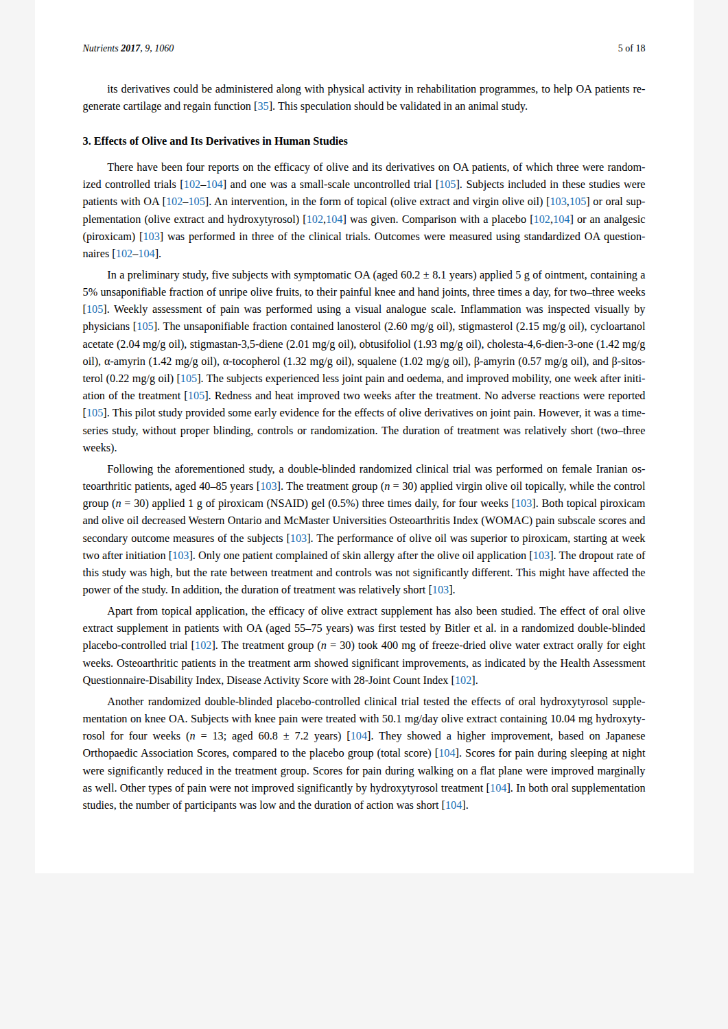Nutrients 2017, 9, 1060 5 of 18
its derivatives could be administered along with physical activity in rehabilitation programmes, to help OA patients regenerate cartilage and regain function [35]. This speculation should be validated in an animal study.
3. Effects of Olive and Its Derivatives in Human Studies
There have been four reports on the efficacy of olive and its derivatives on OA patients, of which three were randomized controlled trials [102–104] and one was a small-scale uncontrolled trial [105]. Subjects included in these studies were patients with OA [102–105]. An intervention, in the form of topical (olive extract and virgin olive oil) [103,105] or oral supplementation (olive extract and hydroxytyrosol) [102,104] was given. Comparison with a placebo [102,104] or an analgesic (piroxicam) [103] was performed in three of the clinical trials. Outcomes were measured using standardized OA questionnaires [102–104].
In a preliminary study, five subjects with symptomatic OA (aged 60.2 ± 8.1 years) applied 5 g of ointment, containing a 5% unsaponifiable fraction of unripe olive fruits, to their painful knee and hand joints, three times a day, for two–three weeks [105]. Weekly assessment of pain was performed using a visual analogue scale. Inflammation was inspected visually by physicians [105]. The unsaponifiable fraction contained lanosterol (2.60 mg/g oil), stigmasterol (2.15 mg/g oil), cycloartanol acetate (2.04 mg/g oil), stigmastan-3,5-diene (2.01 mg/g oil), obtusifoliol (1.93 mg/g oil), cholesta-4,6-dien-3-one (1.42 mg/g oil), α-amyrin (1.42 mg/g oil), α-tocopherol (1.32 mg/g oil), squalene (1.02 mg/g oil), β-amyrin (0.57 mg/g oil), and β-sitosterol (0.22 mg/g oil) [105]. The subjects experienced less joint pain and oedema, and improved mobility, one week after initiation of the treatment [105]. Redness and heat improved two weeks after the treatment. No adverse reactions were reported [105]. This pilot study provided some early evidence for the effects of olive derivatives on joint pain. However, it was a time-series study, without proper blinding, controls or randomization. The duration of treatment was relatively short (two–three weeks).
Following the aforementioned study, a double-blinded randomized clinical trial was performed on female Iranian osteoarthritic patients, aged 40–85 years [103]. The treatment group (n = 30) applied virgin olive oil topically, while the control group (n = 30) applied 1 g of piroxicam (NSAID) gel (0.5%) three times daily, for four weeks [103]. Both topical piroxicam and olive oil decreased Western Ontario and McMaster Universities Osteoarthritis Index (WOMAC) pain subscale scores and secondary outcome measures of the subjects [103]. The performance of olive oil was superior to piroxicam, starting at week two after initiation [103]. Only one patient complained of skin allergy after the olive oil application [103]. The dropout rate of this study was high, but the rate between treatment and controls was not significantly different. This might have affected the power of the study. In addition, the duration of treatment was relatively short [103].
Apart from topical application, the efficacy of olive extract supplement has also been studied. The effect of oral olive extract supplement in patients with OA (aged 55–75 years) was first tested by Bitler et al. in a randomized double-blinded placebo-controlled trial [102]. The treatment group (n = 30) took 400 mg of freeze-dried olive water extract orally for eight weeks. Osteoarthritic patients in the treatment arm showed significant improvements, as indicated by the Health Assessment Questionnaire-Disability Index, Disease Activity Score with 28-Joint Count Index [102].
Another randomized double-blinded placebo-controlled clinical trial tested the effects of oral hydroxytyrosol supplementation on knee OA. Subjects with knee pain were treated with 50.1 mg/day olive extract containing 10.04 mg hydroxytyrosol for four weeks (n = 13; aged 60.8 ± 7.2 years) [104]. They showed a higher improvement, based on Japanese Orthopaedic Association Scores, compared to the placebo group (total score) [104]. Scores for pain during sleeping at night were significantly reduced in the treatment group. Scores for pain during walking on a flat plane were improved marginally as well. Other types of pain were not improved significantly by hydroxytyrosol treatment [104]. In both oral supplementation studies, the number of participants was low and the duration of action was short [104].